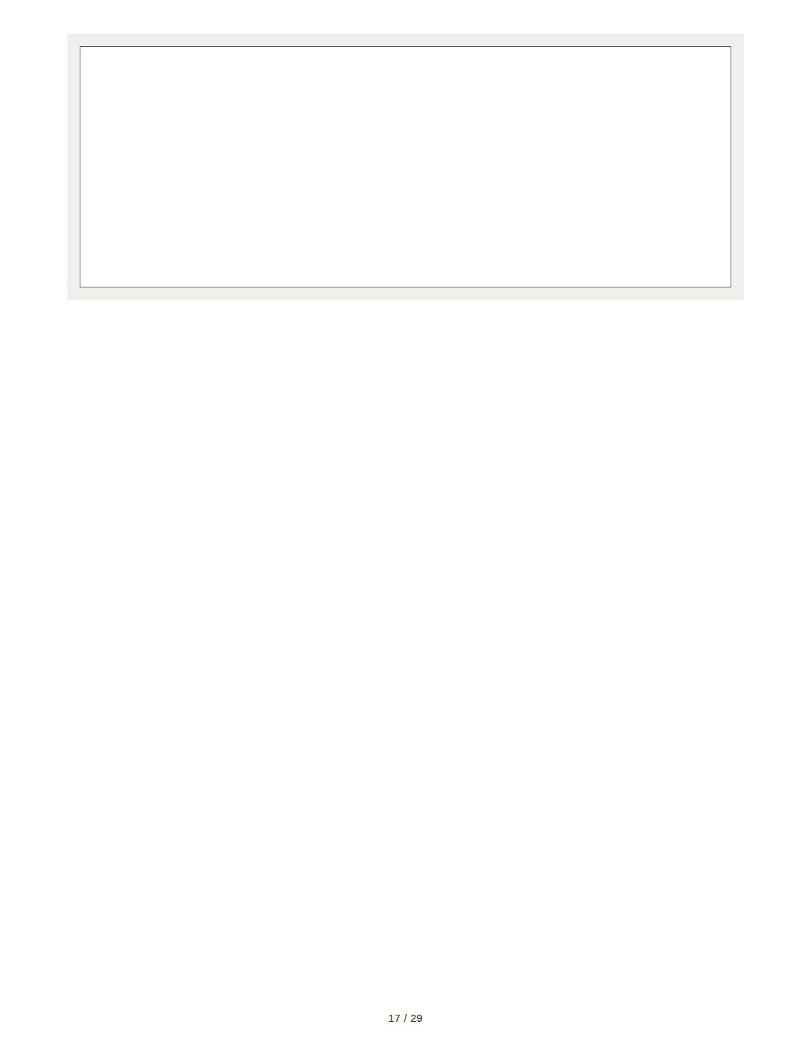17 / 29